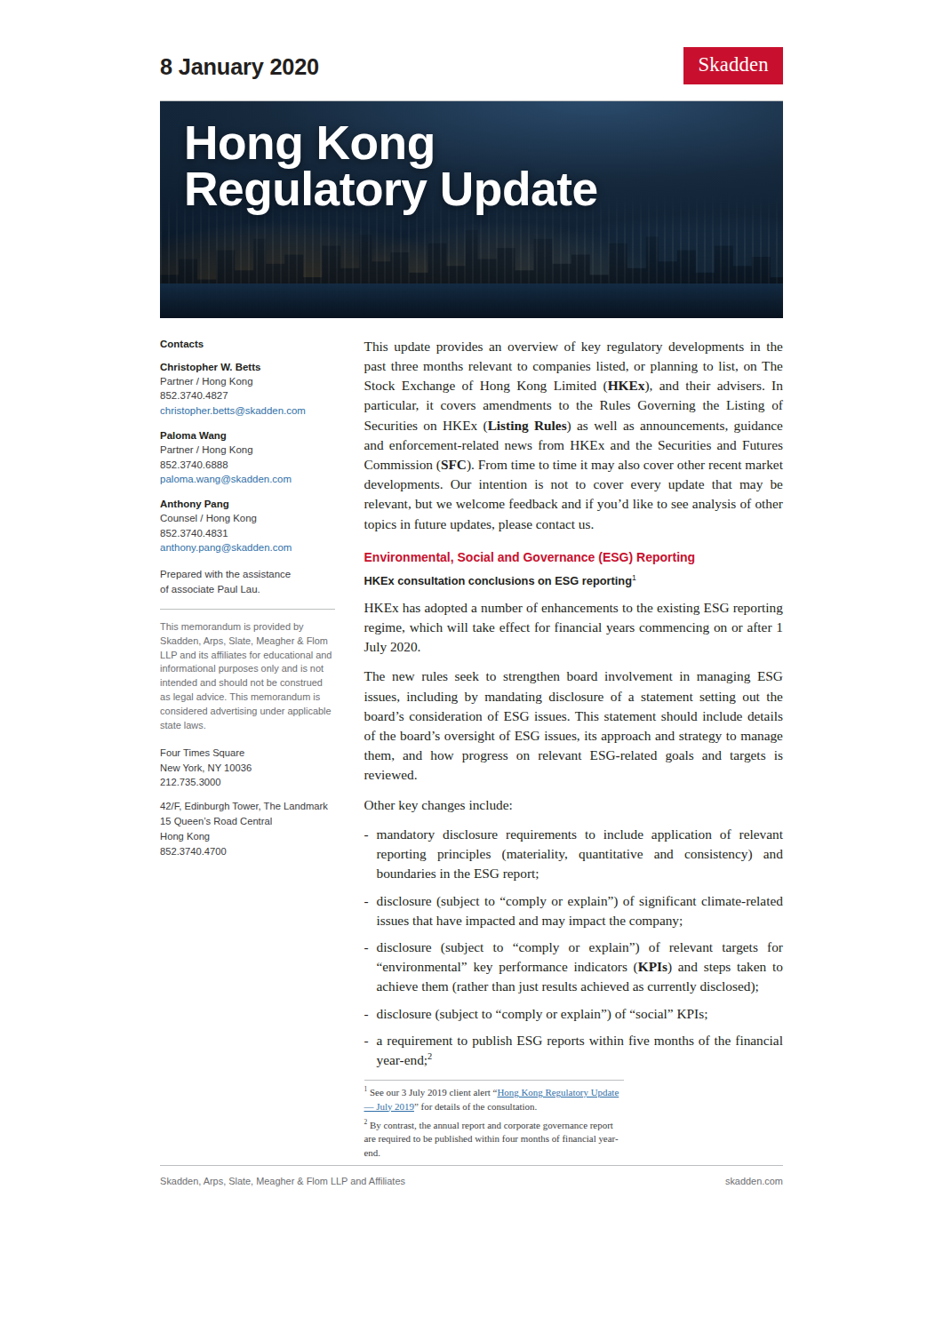8 January 2020
Skadden
Hong Kong
Regulatory Update
Contacts
Christopher W. Betts
Partner / Hong Kong
852.3740.4827
christopher.betts@skadden.com
Paloma Wang
Partner / Hong Kong
852.3740.6888
paloma.wang@skadden.com
Anthony Pang
Counsel / Hong Kong
852.3740.4831
anthony.pang@skadden.com
Prepared with the assistance
of associate Paul Lau.
This memorandum is provided by Skadden, Arps, Slate, Meagher & Flom LLP and its affiliates for educational and informational purposes only and is not intended and should not be construed as legal advice. This memorandum is considered advertising under applicable state laws.
Four Times Square
New York, NY 10036
212.735.3000
42/F, Edinburgh Tower, The Landmark
15 Queen’s Road Central
Hong Kong
852.3740.4700
This update provides an overview of key regulatory developments in the past three months relevant to companies listed, or planning to list, on The Stock Exchange of Hong Kong Limited (HKEx), and their advisers. In particular, it covers amendments to the Rules Governing the Listing of Securities on HKEx (Listing Rules) as well as announcements, guidance and enforcement-related news from HKEx and the Securities and Futures Commission (SFC). From time to time it may also cover other recent market developments. Our intention is not to cover every update that may be relevant, but we welcome feedback and if you’d like to see analysis of other topics in future updates, please contact us.
Environmental, Social and Governance (ESG) Reporting
HKEx consultation conclusions on ESG reporting1
HKEx has adopted a number of enhancements to the existing ESG reporting regime, which will take effect for financial years commencing on or after 1 July 2020.
The new rules seek to strengthen board involvement in managing ESG issues, including by mandating disclosure of a statement setting out the board’s consideration of ESG issues. This statement should include details of the board’s oversight of ESG issues, its approach and strategy to manage them, and how progress on relevant ESG-related goals and targets is reviewed.
Other key changes include:
mandatory disclosure requirements to include application of relevant reporting principles (materiality, quantitative and consistency) and boundaries in the ESG report;
disclosure (subject to “comply or explain”) of significant climate-related issues that have impacted and may impact the company;
disclosure (subject to “comply or explain”) of relevant targets for “environmental” key performance indicators (KPIs) and steps taken to achieve them (rather than just results achieved as currently disclosed);
disclosure (subject to “comply or explain”) of “social” KPIs;
a requirement to publish ESG reports within five months of the financial year-end;2
1 See our 3 July 2019 client alert “Hong Kong Regulatory Update — July 2019” for details of the consultation.
2 By contrast, the annual report and corporate governance report are required to be published within four months of financial year-end.
Skadden, Arps, Slate, Meagher & Flom LLP and Affiliates
skadden.com